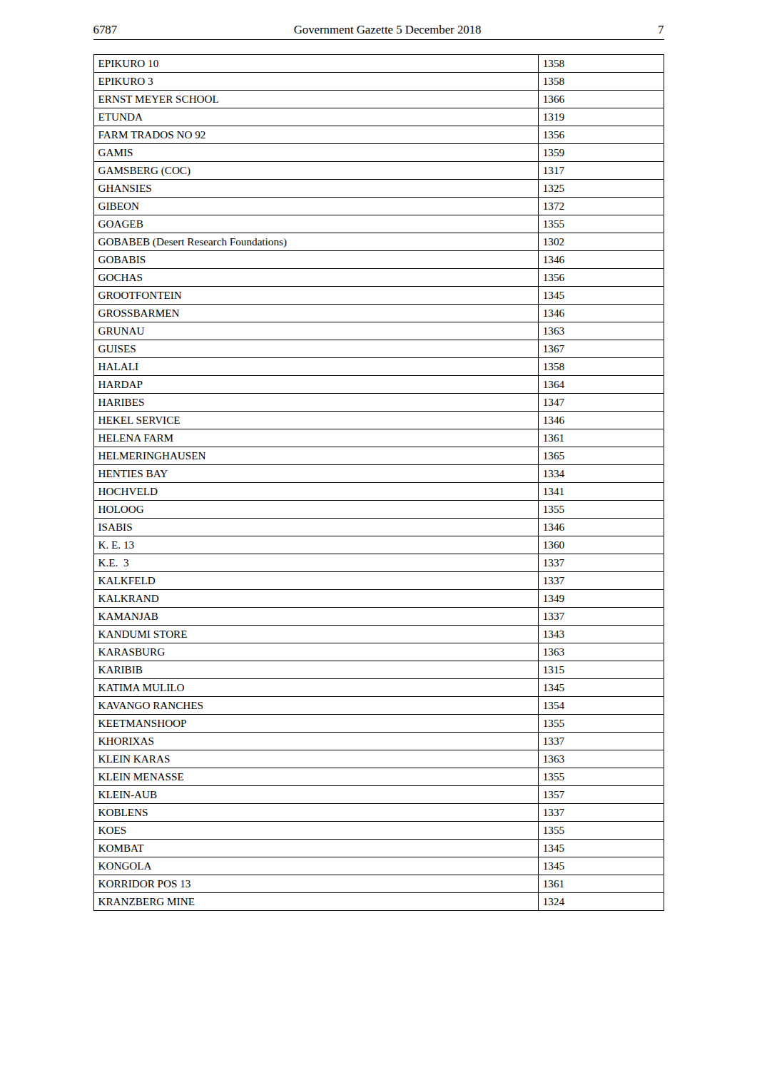6787 Government Gazette 5 December 2018 7
| EPIKURO 10 | 1358 |
| EPIKURO 3 | 1358 |
| ERNST MEYER SCHOOL | 1366 |
| ETUNDA | 1319 |
| FARM TRADOS NO 92 | 1356 |
| GAMIS | 1359 |
| GAMSBERG (COC) | 1317 |
| GHANSIES | 1325 |
| GIBEON | 1372 |
| GOAGEB | 1355 |
| GOBABEB (Desert Research Foundations) | 1302 |
| GOBABIS | 1346 |
| GOCHAS | 1356 |
| GROOTFONTEIN | 1345 |
| GROSSBARMEN | 1346 |
| GRUNAU | 1363 |
| GUISES | 1367 |
| HALALI | 1358 |
| HARDAP | 1364 |
| HARIBES | 1347 |
| HEKEL SERVICE | 1346 |
| HELENA FARM | 1361 |
| HELMERINGHAUSEN | 1365 |
| HENTIES BAY | 1334 |
| HOCHVELD | 1341 |
| HOLOOG | 1355 |
| ISABIS | 1346 |
| K. E. 13 | 1360 |
| K.E. 3 | 1337 |
| KALKFELD | 1337 |
| KALKRAND | 1349 |
| KAMANJAB | 1337 |
| KANDUMI STORE | 1343 |
| KARASBURG | 1363 |
| KARIBIB | 1315 |
| KATIMA MULILO | 1345 |
| KAVANGO RANCHES | 1354 |
| KEETMANSHOOP | 1355 |
| KHORIXAS | 1337 |
| KLEIN KARAS | 1363 |
| KLEIN MENASSE | 1355 |
| KLEIN-AUB | 1357 |
| KOBLENS | 1337 |
| KOES | 1355 |
| KOMBAT | 1345 |
| KONGOLA | 1345 |
| KORRIDOR POS 13 | 1361 |
| KRANZBERG MINE | 1324 |